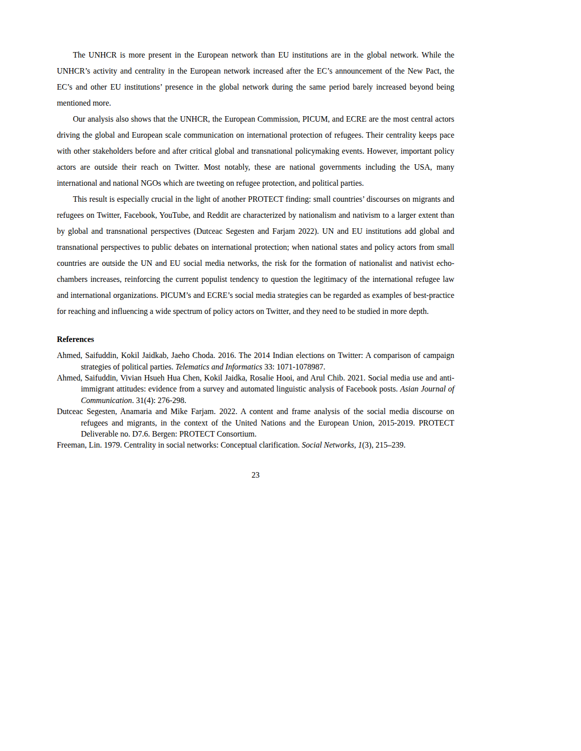The UNHCR is more present in the European network than EU institutions are in the global network. While the UNHCR’s activity and centrality in the European network increased after the EC’s announcement of the New Pact, the EC’s and other EU institutions’ presence in the global network during the same period barely increased beyond being mentioned more.
Our analysis also shows that the UNHCR, the European Commission, PICUM, and ECRE are the most central actors driving the global and European scale communication on international protection of refugees. Their centrality keeps pace with other stakeholders before and after critical global and transnational policymaking events. However, important policy actors are outside their reach on Twitter. Most notably, these are national governments including the USA, many international and national NGOs which are tweeting on refugee protection, and political parties.
This result is especially crucial in the light of another PROTECT finding: small countries’ discourses on migrants and refugees on Twitter, Facebook, YouTube, and Reddit are characterized by nationalism and nativism to a larger extent than by global and transnational perspectives (Dutceac Segesten and Farjam 2022). UN and EU institutions add global and transnational perspectives to public debates on international protection; when national states and policy actors from small countries are outside the UN and EU social media networks, the risk for the formation of nationalist and nativist echo-chambers increases, reinforcing the current populist tendency to question the legitimacy of the international refugee law and international organizations. PICUM’s and ECRE’s social media strategies can be regarded as examples of best-practice for reaching and influencing a wide spectrum of policy actors on Twitter, and they need to be studied in more depth.
References
Ahmed, Saifuddin, Kokil Jaidkab, Jaeho Choda. 2016. The 2014 Indian elections on Twitter: A comparison of campaign strategies of political parties. Telematics and Informatics 33: 1071-1078987.
Ahmed, Saifuddin, Vivian Hsueh Hua Chen, Kokil Jaidka, Rosalie Hooi, and Arul Chib. 2021. Social media use and anti-immigrant attitudes: evidence from a survey and automated linguistic analysis of Facebook posts. Asian Journal of Communication. 31(4): 276-298.
Dutceac Segesten, Anamaria and Mike Farjam. 2022. A content and frame analysis of the social media discourse on refugees and migrants, in the context of the United Nations and the European Union, 2015-2019. PROTECT Deliverable no. D7.6. Bergen: PROTECT Consortium.
Freeman, Lin. 1979. Centrality in social networks: Conceptual clarification. Social Networks, 1(3), 215–239.
23